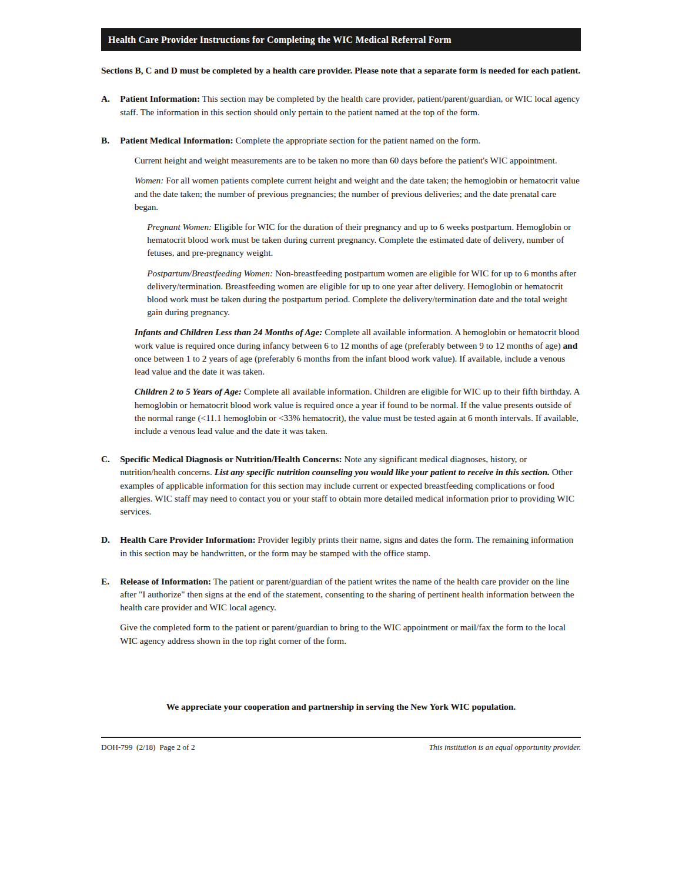Health Care Provider Instructions for Completing the WIC Medical Referral Form
Sections B, C and D must be completed by a health care provider. Please note that a separate form is needed for each patient.
A.
Patient Information: This section may be completed by the health care provider, patient/parent/guardian, or WIC local agency staff. The information in this section should only pertain to the patient named at the top of the form.
B.
Patient Medical Information: Complete the appropriate section for the patient named on the form.
Current height and weight measurements are to be taken no more than 60 days before the patient's WIC appointment.
Women: For all women patients complete current height and weight and the date taken; the hemoglobin or hematocrit value and the date taken; the number of previous pregnancies; the number of previous deliveries; and the date prenatal care began.
Pregnant Women: Eligible for WIC for the duration of their pregnancy and up to 6 weeks postpartum. Hemoglobin or hematocrit blood work must be taken during current pregnancy. Complete the estimated date of delivery, number of fetuses, and pre-pregnancy weight.
Postpartum/Breastfeeding Women: Non-breastfeeding postpartum women are eligible for WIC for up to 6 months after delivery/termination. Breastfeeding women are eligible for up to one year after delivery. Hemoglobin or hematocrit blood work must be taken during the postpartum period. Complete the delivery/termination date and the total weight gain during pregnancy.
Infants and Children Less than 24 Months of Age: Complete all available information. A hemoglobin or hematocrit blood work value is required once during infancy between 6 to 12 months of age (preferably between 9 to 12 months of age) and once between 1 to 2 years of age (preferably 6 months from the infant blood work value). If available, include a venous lead value and the date it was taken.
Children 2 to 5 Years of Age: Complete all available information. Children are eligible for WIC up to their fifth birthday. A hemoglobin or hematocrit blood work value is required once a year if found to be normal. If the value presents outside of the normal range (<11.1 hemoglobin or <33% hematocrit), the value must be tested again at 6 month intervals. If available, include a venous lead value and the date it was taken.
C.
Specific Medical Diagnosis or Nutrition/Health Concerns: Note any significant medical diagnoses, history, or nutrition/health concerns. List any specific nutrition counseling you would like your patient to receive in this section. Other examples of applicable information for this section may include current or expected breastfeeding complications or food allergies. WIC staff may need to contact you or your staff to obtain more detailed medical information prior to providing WIC services.
D.
Health Care Provider Information: Provider legibly prints their name, signs and dates the form. The remaining information in this section may be handwritten, or the form may be stamped with the office stamp.
E.
Release of Information: The patient or parent/guardian of the patient writes the name of the health care provider on the line after "I authorize" then signs at the end of the statement, consenting to the sharing of pertinent health information between the health care provider and WIC local agency.
Give the completed form to the patient or parent/guardian to bring to the WIC appointment or mail/fax the form to the local WIC agency address shown in the top right corner of the form.
We appreciate your cooperation and partnership in serving the New York WIC population.
DOH-799 (2/18) Page 2 of 2 This institution is an equal opportunity provider.